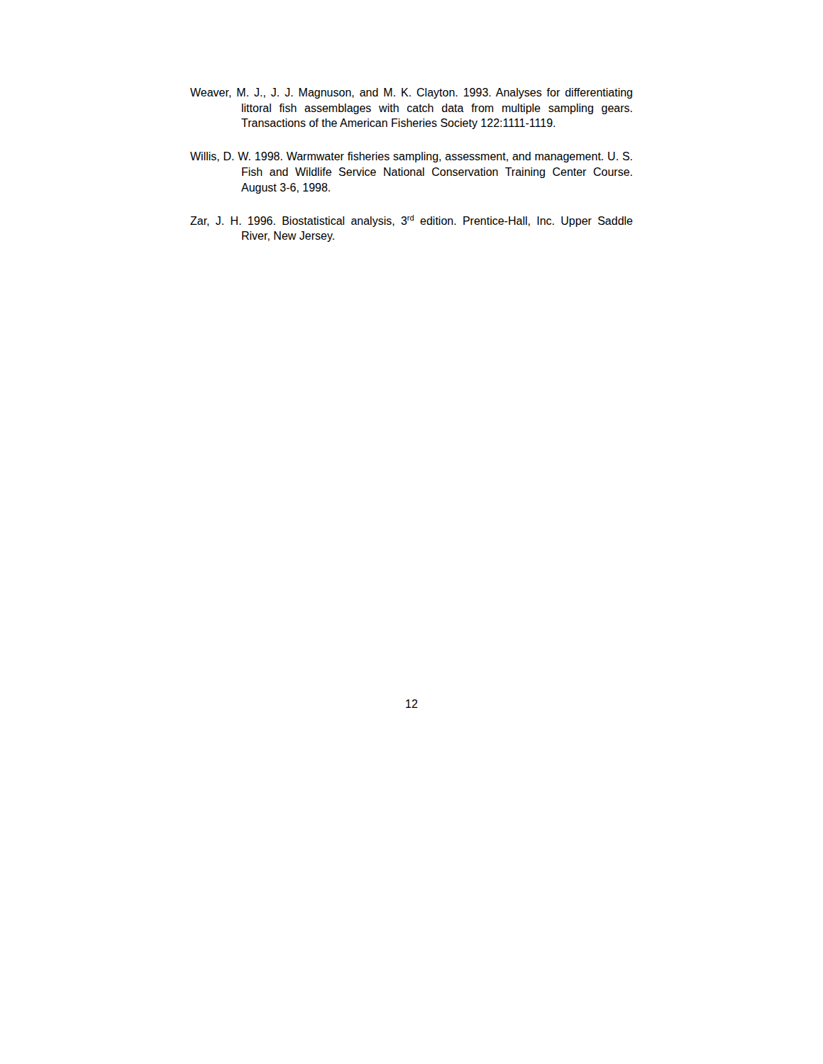Weaver, M. J., J. J. Magnuson, and M. K. Clayton. 1993. Analyses for differentiating littoral fish assemblages with catch data from multiple sampling gears. Transactions of the American Fisheries Society 122:1111-1119.
Willis, D. W. 1998. Warmwater fisheries sampling, assessment, and management. U. S. Fish and Wildlife Service National Conservation Training Center Course. August 3-6, 1998.
Zar, J. H. 1996. Biostatistical analysis, 3rd edition. Prentice-Hall, Inc. Upper Saddle River, New Jersey.
12